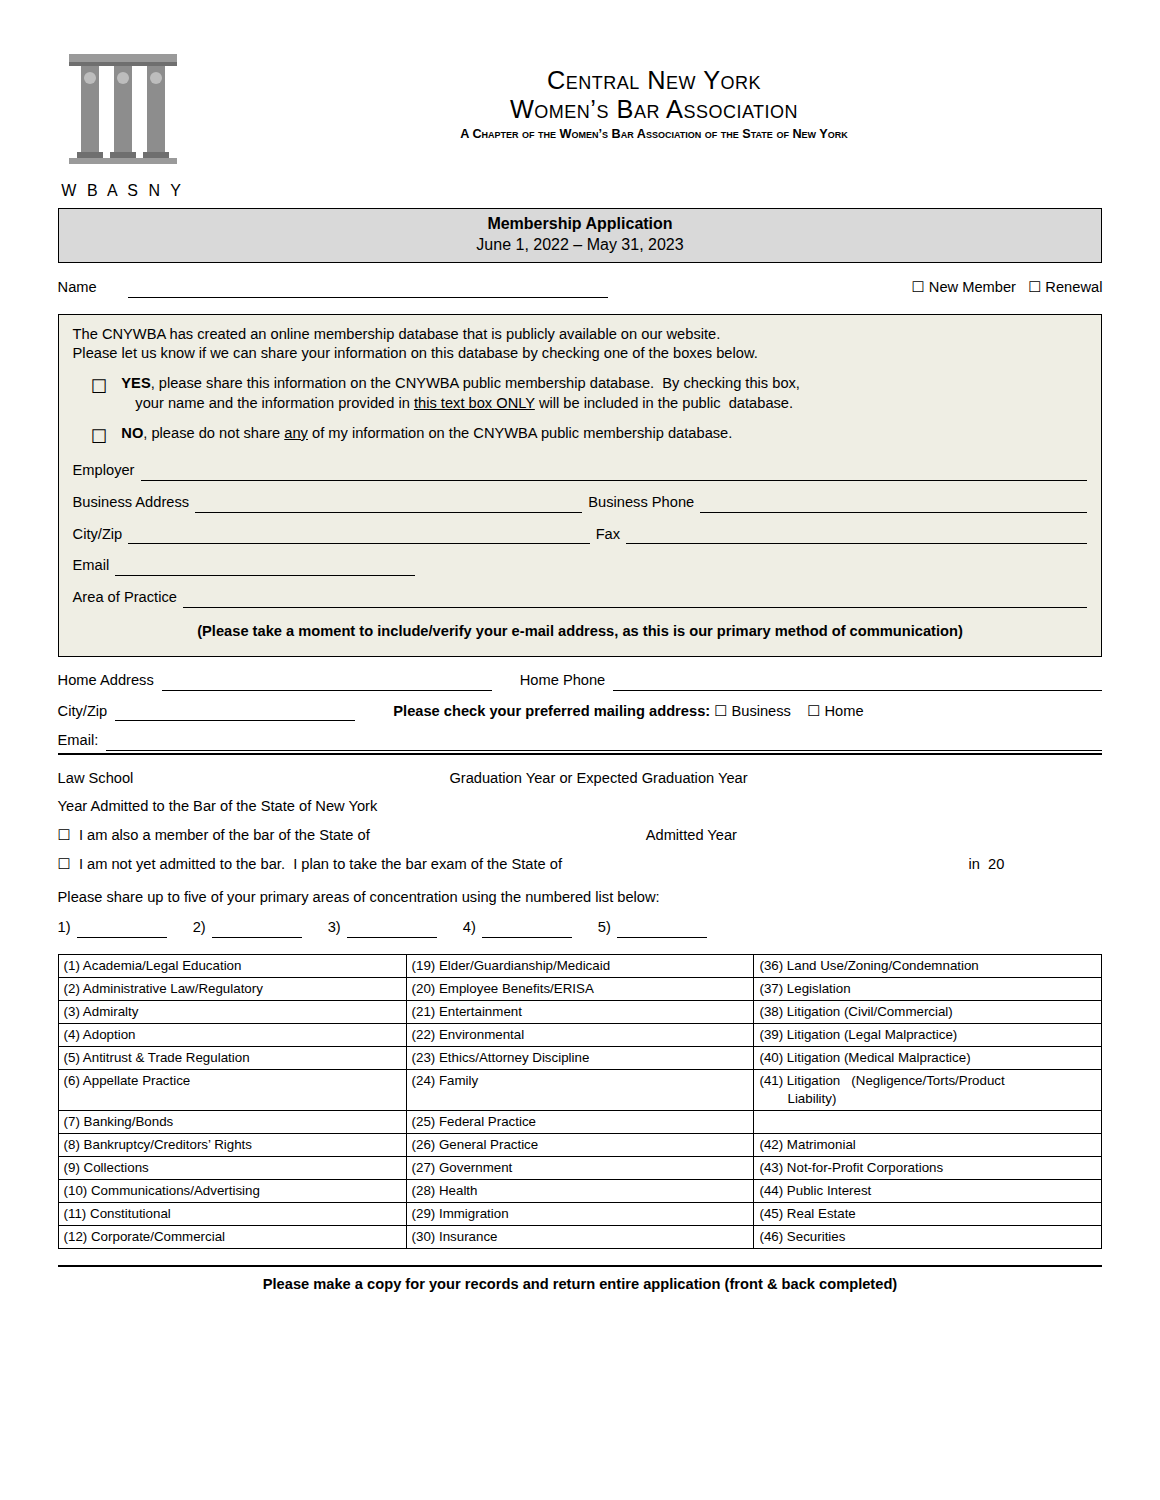W B A S N Y
Central New York
Women’s Bar Association
A Chapter of the Women’s Bar Association of the State of New York
Membership Application
June 1, 2022 – May 31, 2023
Name
☐ New Member ☐ Renewal
The CNYWBA has created an online membership database that is publicly available on our website.
Please let us know if we can share your information on this database by checking one of the boxes below.
☐
YES, please share this information on the CNYWBA public membership database. By checking this box, your name and the information provided in this text box ONLY will be included in the public database.
☐
NO, please do not share any of my information on the CNYWBA public membership database.
Employer
Business Address
Business Phone
City/Zip
Fax
Email
Area of Practice
(Please take a moment to include/verify your e-mail address, as this is our primary method of communication)
Home Address
Home Phone
City/Zip
Please check your preferred mailing address: ☐ Business ☐ Home
Email:
Law School
Graduation Year or Expected Graduation Year
Year Admitted to the Bar of the State of New York
☐ I am also a member of the bar of the State of
Admitted Year
☐ I am not yet admitted to the bar. I plan to take the bar exam of the State of
in 20
Please share up to five of your primary areas of concentration using the numbered list below:
1)
2)
3)
4)
5)
| (1) Academia/Legal Education | (19) Elder/Guardianship/Medicaid | (36) Land Use/Zoning/Condemnation |
| (2) Administrative Law/Regulatory | (20) Employee Benefits/ERISA | (37) Legislation |
| (3) Admiralty | (21) Entertainment | (38) Litigation (Civil/Commercial) |
| (4) Adoption | (22) Environmental | (39) Litigation (Legal Malpractice) |
| (5) Antitrust & Trade Regulation | (23) Ethics/Attorney Discipline | (40) Litigation (Medical Malpractice) |
| (6) Appellate Practice | (24) Family | (41) Litigation (Negligence/Torts/Product Liability) |
| (7) Banking/Bonds | (25) Federal Practice | |
| (8) Bankruptcy/Creditors’ Rights | (26) General Practice | (42) Matrimonial |
| (9) Collections | (27) Government | (43) Not-for-Profit Corporations |
| (10) Communications/Advertising | (28) Health | (44) Public Interest |
| (11) Constitutional | (29) Immigration | (45) Real Estate |
| (12) Corporate/Commercial | (30) Insurance | (46) Securities |
Please make a copy for your records and return entire application (front & back completed)